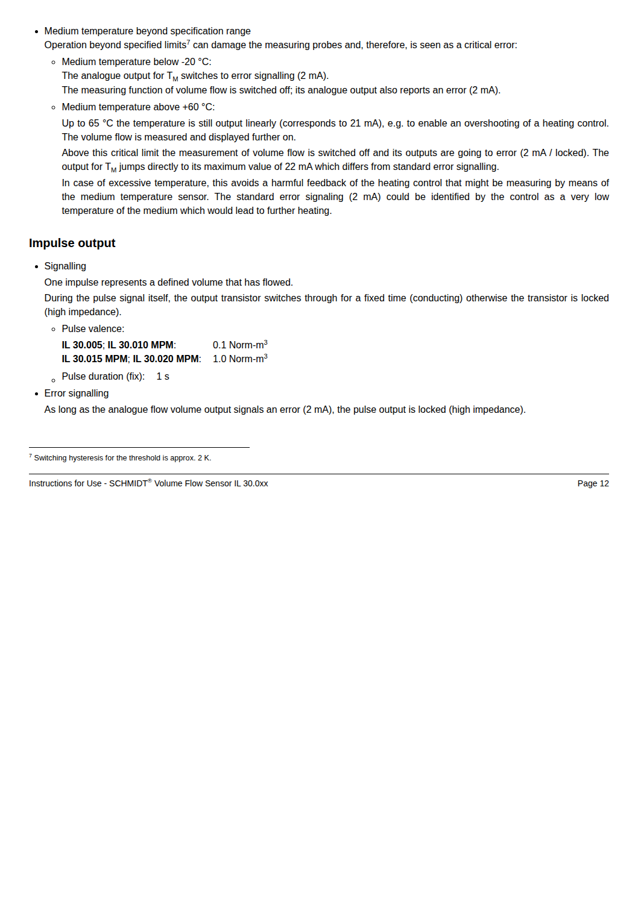Medium temperature beyond specification range
Operation beyond specified limits7 can damage the measuring probes and, therefore, is seen as a critical error:
Medium temperature below -20 °C:
The analogue output for TM switches to error signalling (2 mA).
The measuring function of volume flow is switched off; its analogue output also reports an error (2 mA).
Medium temperature above +60 °C:
Up to 65 °C the temperature is still output linearly (corresponds to 21 mA), e.g. to enable an overshooting of a heating control. The volume flow is measured and displayed further on.
Above this critical limit the measurement of volume flow is switched off and its outputs are going to error (2 mA / locked). The output for TM jumps directly to its maximum value of 22 mA which differs from standard error signalling.
In case of excessive temperature, this avoids a harmful feedback of the heating control that might be measuring by means of the medium temperature sensor. The standard error signaling (2 mA) could be identified by the control as a very low temperature of the medium which would lead to further heating.
Impulse output
Signalling
One impulse represents a defined volume that has flowed.
During the pulse signal itself, the output transistor switches through for a fixed time (conducting) otherwise the transistor is locked (high impedance).
Pulse valence:
| IL 30.005 ; IL 30.010 MPM : | 0.1 Norm-m 3 |
| IL 30.015 MPM ; IL 30.020 MPM : | 1.0 Norm-m 3 |
| Pulse duration (fix): | 1 s |
Error signalling
As long as the analogue flow volume output signals an error (2 mA), the pulse output is locked (high impedance).
7 Switching hysteresis for the threshold is approx. 2 K.
Instructions for Use - SCHMIDT® Volume Flow Sensor IL 30.0xx
Page 12